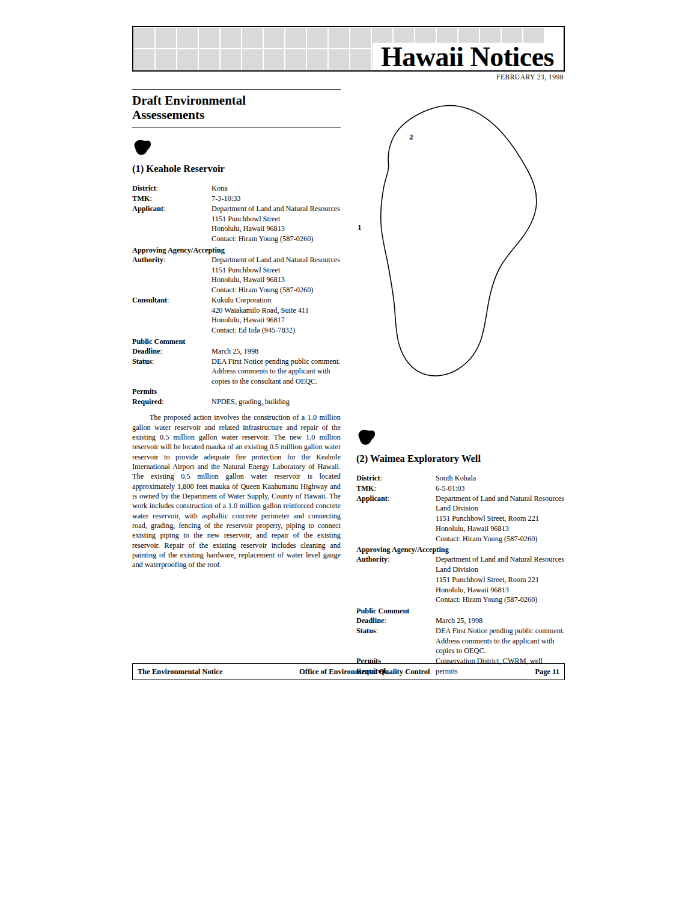Hawaii Notices
FEBRUARY 23, 1998
Draft Environmental Assessements
(1) Keahole Reservoir
| District : | Kona |
| TMK : | 7-3-10:33 |
| Applicant : | Department of Land and Natural Resources |
| | 1151 Punchbowl Street |
| | Honolulu, Hawaii 96813 |
| | Contact: Hiram Young (587-0260) |
Approving Agency/Accepting
| Authority : | Department of Land and Natural Resources |
| | 1151 Punchbowl Street |
| | Honolulu, Hawaii 96813 |
| | Contact: Hiram Young (587-0260) |
| Consultant : | Kukulu Corporation |
| | 420 Waiakamilo Road, Suite 411 |
| | Honolulu, Hawaii 96817 |
| | Contact: Ed Iida (945-7832) |
Public Comment
| Deadline : | March 25, 1998 |
| Status : | DEA First Notice pending public comment. |
| | Address comments to the applicant with |
| | copies to the consultant and OEQC. |
| Permits | |
| Required : | NPDES, grading, building |
The proposed action involves the construction of a 1.0 million gallon water reservoir and related infrastructure and repair of the existing 0.5 million gallon water reservoir. The new 1.0 million reservoir will be located mauka of an existing 0.5 million gallon water reservoir to provide adequate fire protection for the Keahole International Airport and the Natural Energy Laboratory of Hawaii. The existing 0.5 million gallon water reservoir is located approximately 1,800 feet mauka of Queen Kaahumanu Highway and is owned by the Department of Water Supply, County of Hawaii. The work includes construction of a 1.0 million gallon reinforced concrete water reservoir, with asphaltic concrete perimeter and connecting road, grading, fencing of the reservoir property, piping to connect existing piping to the new reservoir, and repair of the existing reservoir. Repair of the existing reservoir includes cleaning and painting of the existing hardware, replacement of water level gauge and waterproofing of the roof.
1 2
(2) Waimea Exploratory Well
| District : | South Kohala |
| TMK : | 6-5-01:03 |
| Applicant : | Department of Land and Natural Resources |
| | Land Division |
| | 1151 Punchbowl Street, Room 221 |
| | Honolulu, Hawaii 96813 |
| | Contact: Hiram Young (587-0260) |
Approving Agency/Accepting
| Authority : | Department of Land and Natural Resources |
| | Land Division |
| | 1151 Punchbowl Street, Room 221 |
| | Honolulu, Hawaii 96813 |
| | Contact: Hiram Young (587-0260) |
Public Comment
| Deadline : | March 25, 1998 |
| Status : | DEA First Notice pending public comment. |
| | Address comments to the applicant with |
| | copies to OEQC. |
| Permits | Conservation District, CWRM, well |
| Required : | permits |
The Environmental Notice
Office of Environmental Quality Control
Page 11